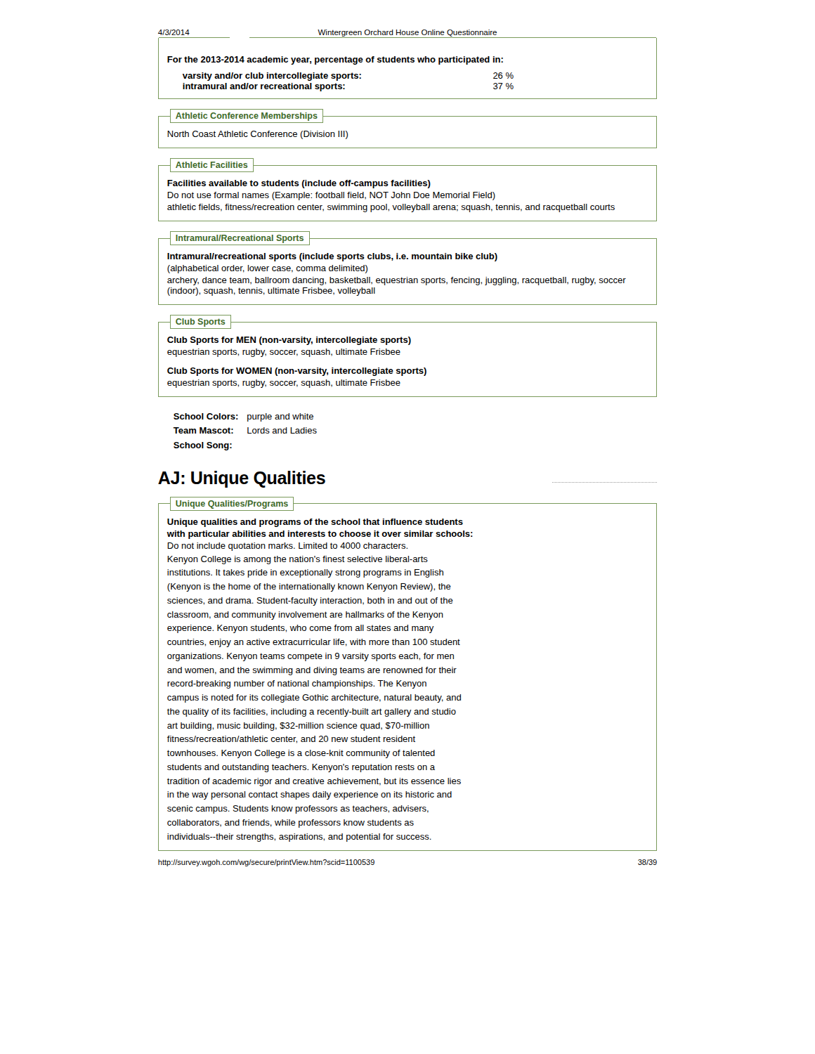4/3/2014
Wintergreen Orchard House Online Questionnaire
For the 2013-2014 academic year, percentage of students who participated in:
varsity and/or club intercollegiate sports:
26 %
intramural and/or recreational sports:
37 %
Athletic Conference Memberships
North Coast Athletic Conference (Division III)
Athletic Facilities
Facilities available to students (include off-campus facilities)
Do not use formal names (Example: football field, NOT John Doe Memorial Field)
athletic fields, fitness/recreation center, swimming pool, volleyball arena; squash, tennis, and racquetball courts
Intramural/Recreational Sports
Intramural/recreational sports (include sports clubs, i.e. mountain bike club)
(alphabetical order, lower case, comma delimited)
archery, dance team, ballroom dancing, basketball, equestrian sports, fencing, juggling, racquetball, rugby, soccer (indoor), squash, tennis, ultimate Frisbee, volleyball
Club Sports
Club Sports for MEN (non-varsity, intercollegiate sports)
equestrian sports, rugby, soccer, squash, ultimate Frisbee
Club Sports for WOMEN (non-varsity, intercollegiate sports)
equestrian sports, rugby, soccer, squash, ultimate Frisbee
School Colors: purple and white
Team Mascot: Lords and Ladies
School Song:
AJ: Unique Qualities
Unique Qualities/Programs
Unique qualities and programs of the school that influence students
with particular abilities and interests to choose it over similar schools:
Do not include quotation marks. Limited to 4000 characters.
Kenyon College is among the nation's finest selective liberal-arts
institutions. It takes pride in exceptionally strong programs in English
(Kenyon is the home of the internationally known Kenyon Review), the
sciences, and drama. Student-faculty interaction, both in and out of the
classroom, and community involvement are hallmarks of the Kenyon
experience. Kenyon students, who come from all states and many
countries, enjoy an active extracurricular life, with more than 100 student
organizations. Kenyon teams compete in 9 varsity sports each, for men
and women, and the swimming and diving teams are renowned for their
record-breaking number of national championships. The Kenyon
campus is noted for its collegiate Gothic architecture, natural beauty, and
the quality of its facilities, including a recently-built art gallery and studio
art building, music building, $32-million science quad, $70-million
fitness/recreation/athletic center, and 20 new student resident
townhouses. Kenyon College is a close-knit community of talented
students and outstanding teachers. Kenyon's reputation rests on a
tradition of academic rigor and creative achievement, but its essence lies
in the way personal contact shapes daily experience on its historic and
scenic campus. Students know professors as teachers, advisers,
collaborators, and friends, while professors know students as
individuals--their strengths, aspirations, and potential for success.
http://survey.wgoh.com/wg/secure/printView.htm?scid=1100539
38/39